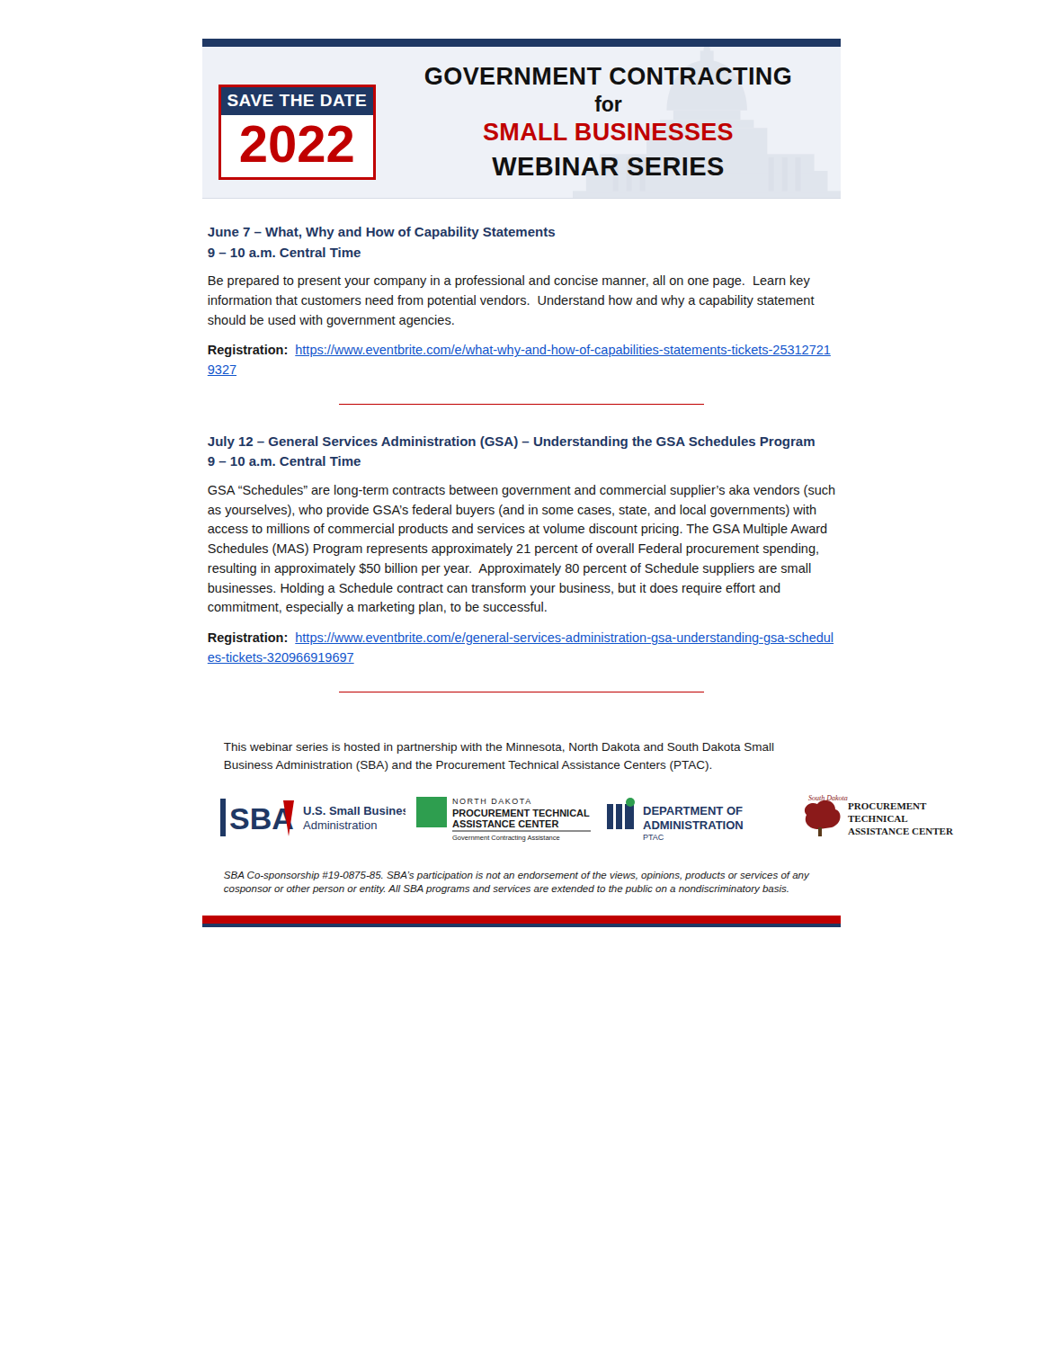SAVE THE DATE
2022
GOVERNMENT CONTRACTING
for
SMALL BUSINESSES
WEBINAR SERIES
June 7 – What, Why and How of Capability Statements
9 – 10 a.m. Central Time
Be prepared to present your company in a professional and concise manner, all on one page. Learn key information that customers need from potential vendors. Understand how and why a capability statement should be used with government agencies.
Registration: https://www.eventbrite.com/e/what-why-and-how-of-capabilities-statements-tickets-253127219327
July 12 – General Services Administration (GSA) – Understanding the GSA Schedules Program
9 – 10 a.m. Central Time
GSA “Schedules” are long-term contracts between government and commercial supplier’s aka vendors (such as yourselves), who provide GSA’s federal buyers (and in some cases, state, and local governments) with access to millions of commercial products and services at volume discount pricing. The GSA Multiple Award Schedules (MAS) Program represents approximately 21 percent of overall Federal procurement spending, resulting in approximately $50 billion per year. Approximately 80 percent of Schedule suppliers are small businesses. Holding a Schedule contract can transform your business, but it does require effort and commitment, especially a marketing plan, to be successful.
Registration: https://www.eventbrite.com/e/general-services-administration-gsa-understanding-gsa-schedules-tickets-320966919697
This webinar series is hosted in partnership with the Minnesota, North Dakota and South Dakota Small Business Administration (SBA) and the Procurement Technical Assistance Centers (PTAC).
SBA U.S. Small Business Administration
NORTH DAKOTA PROCUREMENT TECHNICAL ASSISTANCE CENTER Government Contracting Assistance
DEPARTMENT OF ADMINISTRATION PTAC
South Dakota PROCUREMENT TECHNICAL ASSISTANCE CENTER
SBA Co-sponsorship #19-0875-85. SBA’s participation is not an endorsement of the views, opinions, products or services of any cosponsor or other person or entity. All SBA programs and services are extended to the public on a nondiscriminatory basis.